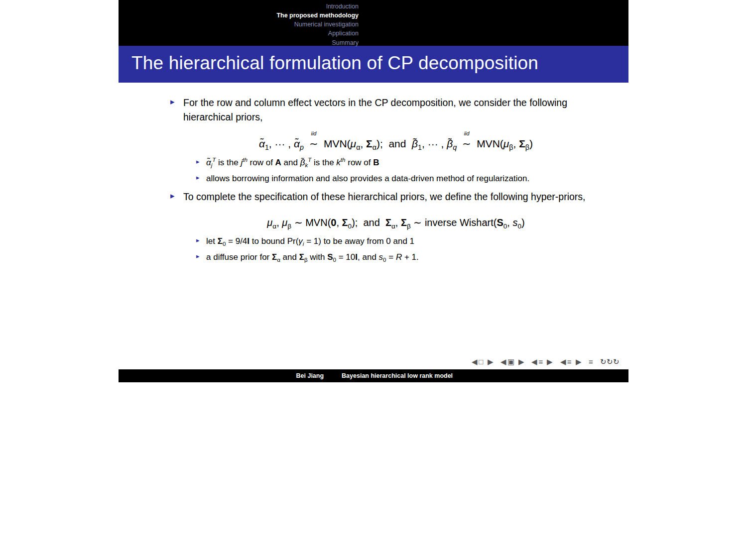Introduction
The proposed methodology
Numerical investigation
Application
Summary
The hierarchical formulation of CP decomposition
For the row and column effect vectors in the CP decomposition, we consider the following hierarchical priors,
α̃1, ··· , α̃p iid∼ MVN(μα, Σα); and β̃1, ··· , β̃q iid∼ MVN(μβ, Σβ)
α̃jT is the jth row of A and β̃kT is the kth row of B
allows borrowing information and also provides a data-driven method of regularization.
To complete the specification of these hierarchical priors, we define the following hyper-priors,
μα, μβ ∼ MVN(0, Σ0); and Σα, Σβ ∼ inverse Wishart(S0, s0)
let Σ0 = 9/4I to bound Pr(γi = 1) to be away from 0 and 1
a diffuse prior for Σα and Σβ with S0 = 10I, and s0 = R + 1.
◀□ ▶ ◀▣ ▶ ◀≡ ▶ ◀≡ ▶ ≡ ↻↻↻
Bei Jiang
Bayesian hierarchical low rank model